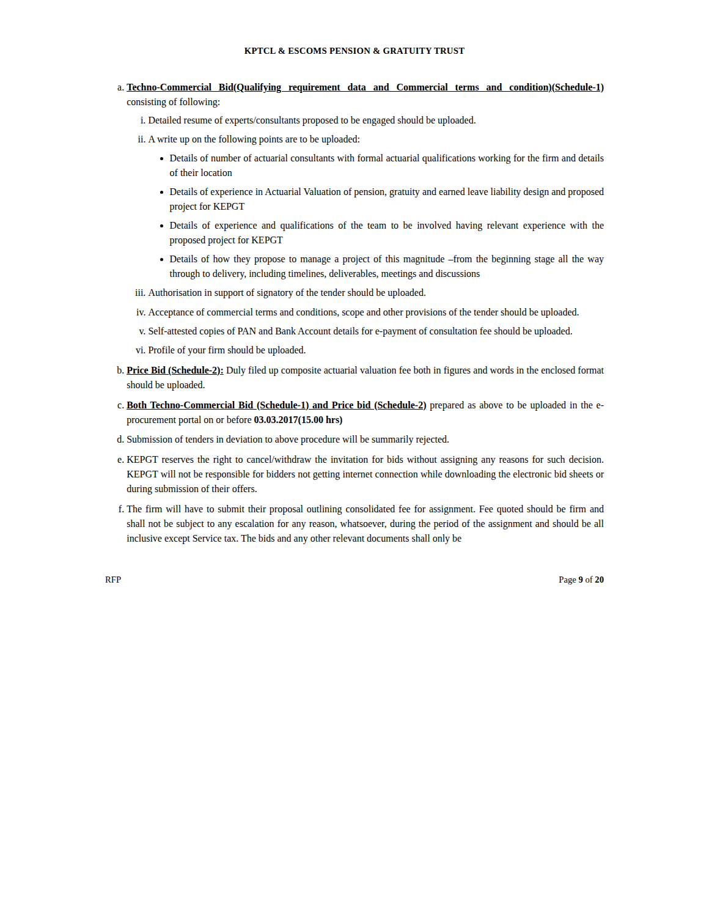KPTCL & ESCOMS PENSION & GRATUITY TRUST
Techno-Commercial Bid(Qualifying requirement data and Commercial terms and condition)(Schedule-1) consisting of following:
Detailed resume of experts/consultants proposed to be engaged should be uploaded.
A write up on the following points are to be uploaded:
Details of number of actuarial consultants with formal actuarial qualifications working for the firm and details of their location
Details of experience in Actuarial Valuation of pension, gratuity and earned leave liability design and proposed project for KEPGT
Details of experience and qualifications of the team to be involved having relevant experience with the proposed project for KEPGT
Details of how they propose to manage a project of this magnitude –from the beginning stage all the way through to delivery, including timelines, deliverables, meetings and discussions
Authorisation in support of signatory of the tender should be uploaded.
Acceptance of commercial terms and conditions, scope and other provisions of the tender should be uploaded.
Self-attested copies of PAN and Bank Account details for e-payment of consultation fee should be uploaded.
Profile of your firm should be uploaded.
Price Bid (Schedule-2): Duly filed up composite actuarial valuation fee both in figures and words in the enclosed format should be uploaded.
Both Techno-Commercial Bid (Schedule-1) and Price bid (Schedule-2) prepared as above to be uploaded in the e-procurement portal on or before 03.03.2017(15.00 hrs)
Submission of tenders in deviation to above procedure will be summarily rejected.
KEPGT reserves the right to cancel/withdraw the invitation for bids without assigning any reasons for such decision. KEPGT will not be responsible for bidders not getting internet connection while downloading the electronic bid sheets or during submission of their offers.
The firm will have to submit their proposal outlining consolidated fee for assignment. Fee quoted should be firm and shall not be subject to any escalation for any reason, whatsoever, during the period of the assignment and should be all inclusive except Service tax. The bids and any other relevant documents shall only be
RFP Page 9 of 20